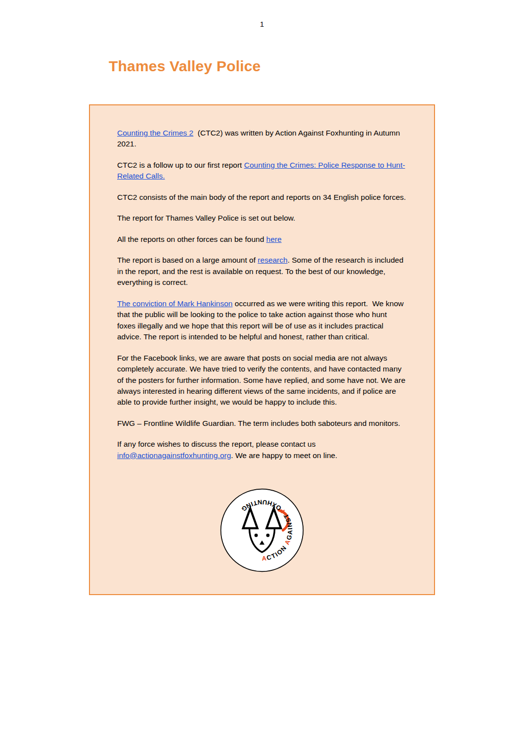1
Thames Valley Police
Counting the Crimes 2 (CTC2) was written by Action Against Foxhunting in Autumn 2021.
CTC2 is a follow up to our first report Counting the Crimes: Police Response to Hunt-Related Calls.
CTC2 consists of the main body of the report and reports on 34 English police forces.
The report for Thames Valley Police is set out below.
All the reports on other forces can be found here
The report is based on a large amount of research. Some of the research is included in the report, and the rest is available on request. To the best of our knowledge, everything is correct.
The conviction of Mark Hankinson occurred as we were writing this report. We know that the public will be looking to the police to take action against those who hunt foxes illegally and we hope that this report will be of use as it includes practical advice. The report is intended to be helpful and honest, rather than critical.
For the Facebook links, we are aware that posts on social media are not always completely accurate. We have tried to verify the contents, and have contacted many of the posters for further information. Some have replied, and some have not. We are always interested in hearing different views of the same incidents, and if police are able to provide further insight, we would be happy to include this.
FWG – Frontline Wildlife Guardian. The term includes both saboteurs and monitors.
If any force wishes to discuss the report, please contact us info@actionagainstfoxhunting.org. We are happy to meet on line.
ACTION AGAINST FOXHUNTING